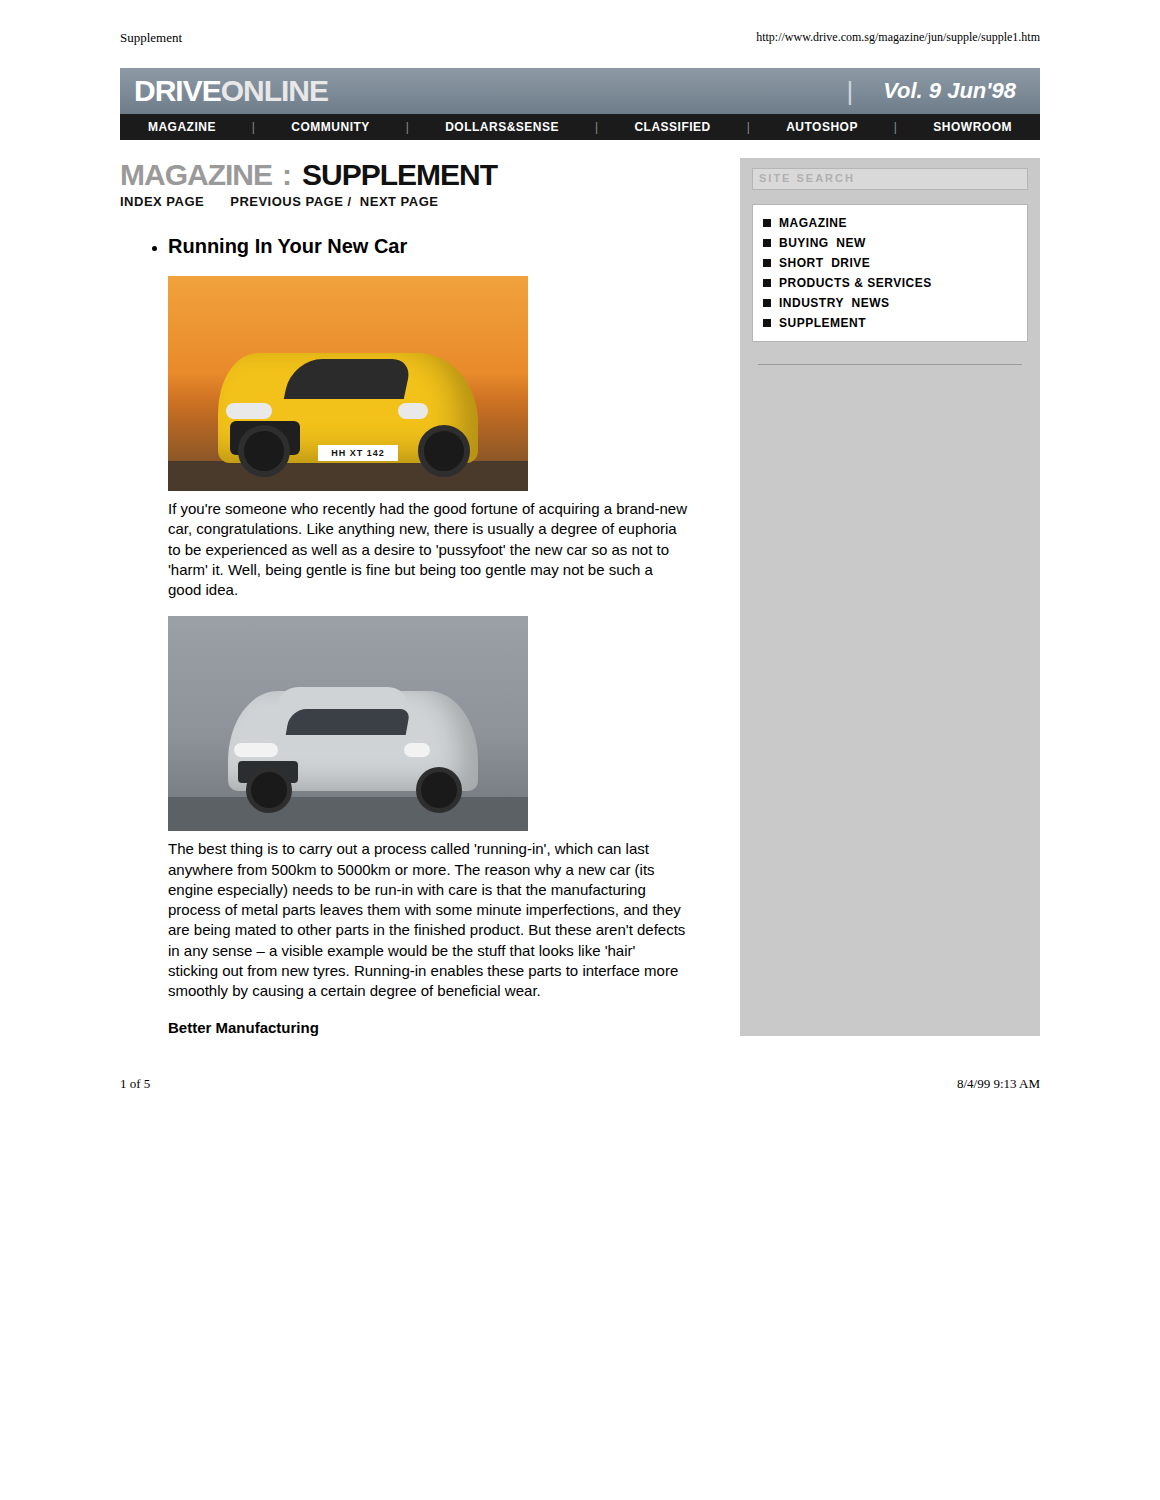Supplement
http://www.drive.com.sg/magazine/jun/supple/supple1.htm
DRIVE ONLINE
| Vol. 9 Jun'98
MAGAZINE| COMMUNITY| DOLLARS&SENSE| CLASSIFIED| AUTOSHOP| SHOWROOM
MAGAZINE : SUPPLEMENT
INDEX PAGE PREVIOUS PAGE / NEXT PAGE
Running In Your New Car
HH XT 142
If you're someone who recently had the good fortune of acquiring a brand-new car, congratulations. Like anything new, there is usually a degree of euphoria to be experienced as well as a desire to 'pussyfoot' the new car so as not to 'harm' it. Well, being gentle is fine but being too gentle may not be such a good idea.
The best thing is to carry out a process called 'running-in', which can last anywhere from 500km to 5000km or more. The reason why a new car (its engine especially) needs to be run-in with care is that the manufacturing process of metal parts leaves them with some minute imperfections, and they are being mated to other parts in the finished product. But these aren't defects in any sense – a visible example would be the stuff that looks like 'hair' sticking out from new tyres. Running-in enables these parts to interface more smoothly by causing a certain degree of beneficial wear.
Better Manufacturing
SITE SEARCH
MAGAZINE
BUYING NEW
SHORT DRIVE
PRODUCTS & SERVICES
INDUSTRY NEWS
SUPPLEMENT
1 of 5
8/4/99 9:13 AM